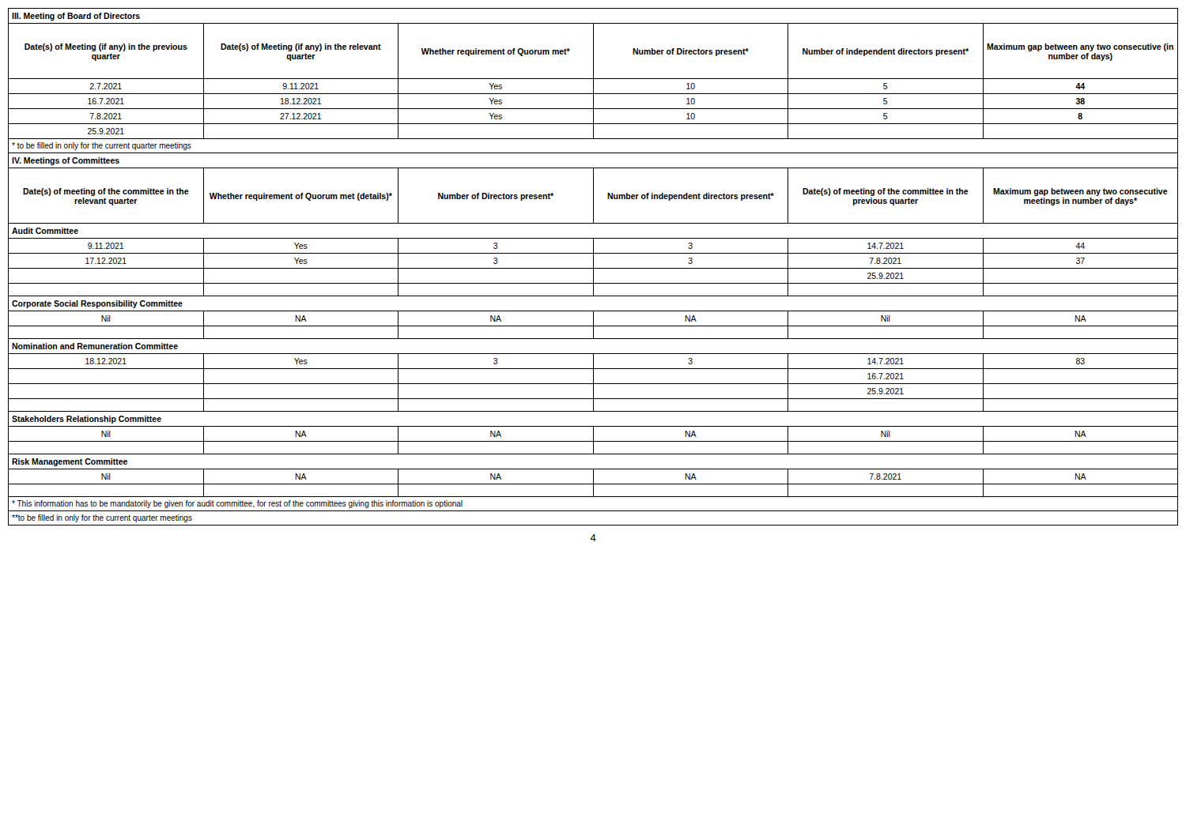| III. Meeting of Board of Directors |
| Date(s) of Meeting (if any) in the previous quarter | Date(s) of Meeting (if any) in the relevant quarter | Whether requirement of Quorum met* | Number of Directors present* | Number of independent directors present* | Maximum gap between any two consecutive (in number of days) |
| 2.7.2021 | 9.11.2021 | Yes | 10 | 5 | 44 |
| 16.7.2021 | 18.12.2021 | Yes | 10 | 5 | 38 |
| 7.8.2021 | 27.12.2021 | Yes | 10 | 5 | 8 |
| 25.9.2021 | | | | | |
| * to be filled in only for the current quarter meetings |
| IV. Meetings of Committees |
| Date(s) of meeting of the committee in the relevant quarter | Whether requirement of Quorum met (details)* | Number of Directors present* | Number of independent directors present* | Date(s) of meeting of the committee in the previous quarter | Maximum gap between any two consecutive meetings in number of days* |
| Audit Committee |
| 9.11.2021 | Yes | 3 | 3 | 14.7.2021 | 44 |
| 17.12.2021 | Yes | 3 | 3 | 7.8.2021 | 37 |
| | | | | 25.9.2021 | |
| Corporate Social Responsibility Committee |
| Nil | NA | NA | NA | Nil | NA |
| Nomination and Remuneration Committee |
| 18.12.2021 | Yes | 3 | 3 | 14.7.2021 | 83 |
| | | | | 16.7.2021 | |
| | | | | 25.9.2021 | |
| Stakeholders Relationship Committee |
| Nil | NA | NA | NA | Nil | NA |
| Risk Management Committee |
| Nil | NA | NA | NA | 7.8.2021 | NA |
| * This information has to be mandatorily be given for audit committee, for rest of the committees giving this information is optional |
| **to be filled in only for the current quarter meetings |
4